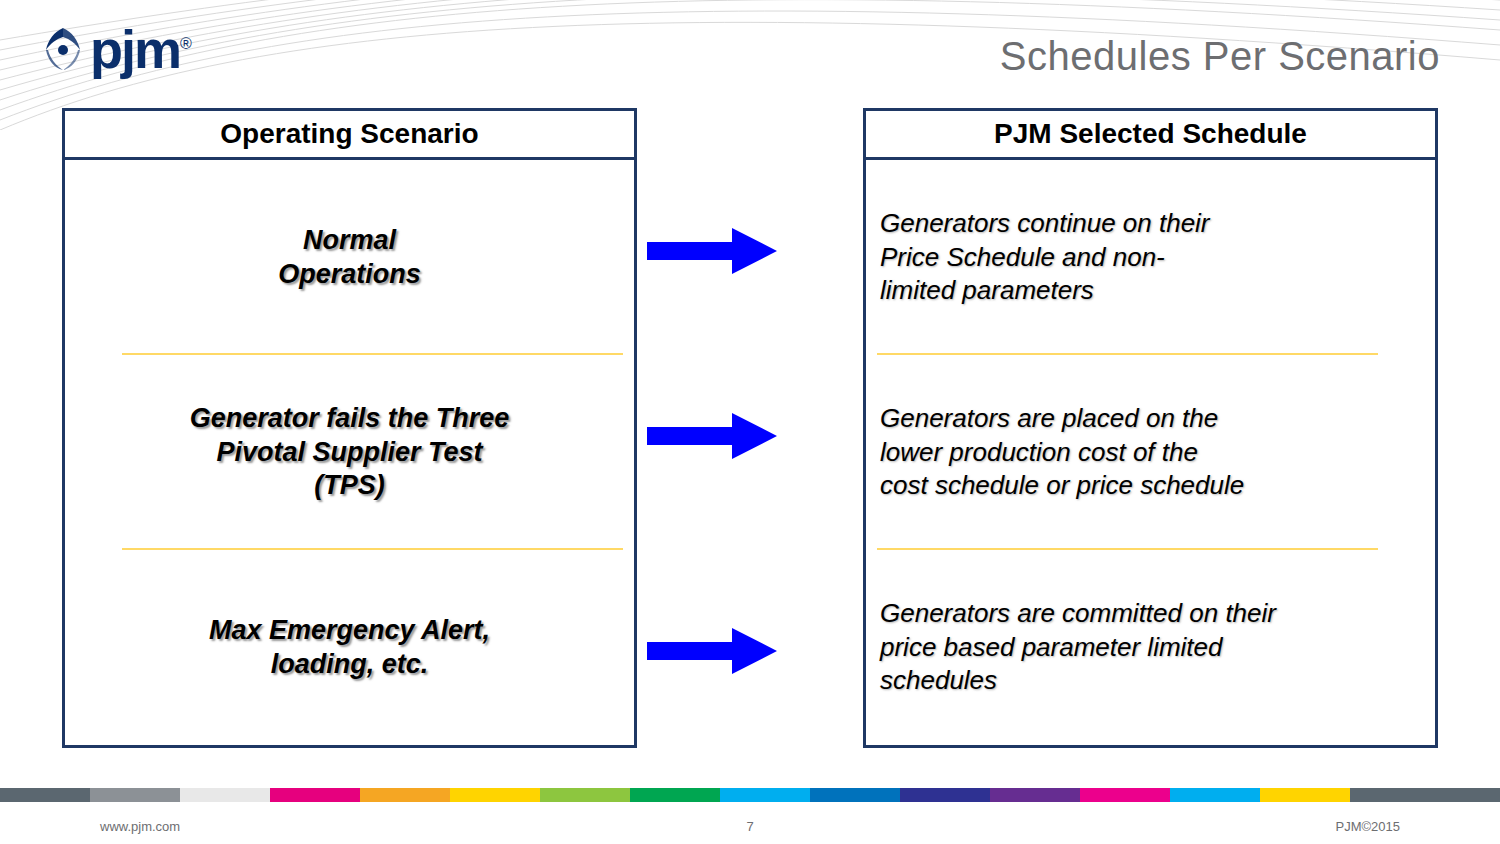pjm®
Schedules Per Scenario
Operating Scenario
Normal
Operations
Generator fails the Three
Pivotal Supplier Test
(TPS)
Max Emergency Alert,
loading, etc.
PJM Selected Schedule
Generators continue on their
Price Schedule and non-
limited parameters
Generators are placed on the
lower production cost of the
cost schedule or price schedule
Generators are committed on their
price based parameter limited
schedules
www.pjm.com
7
PJM©2015